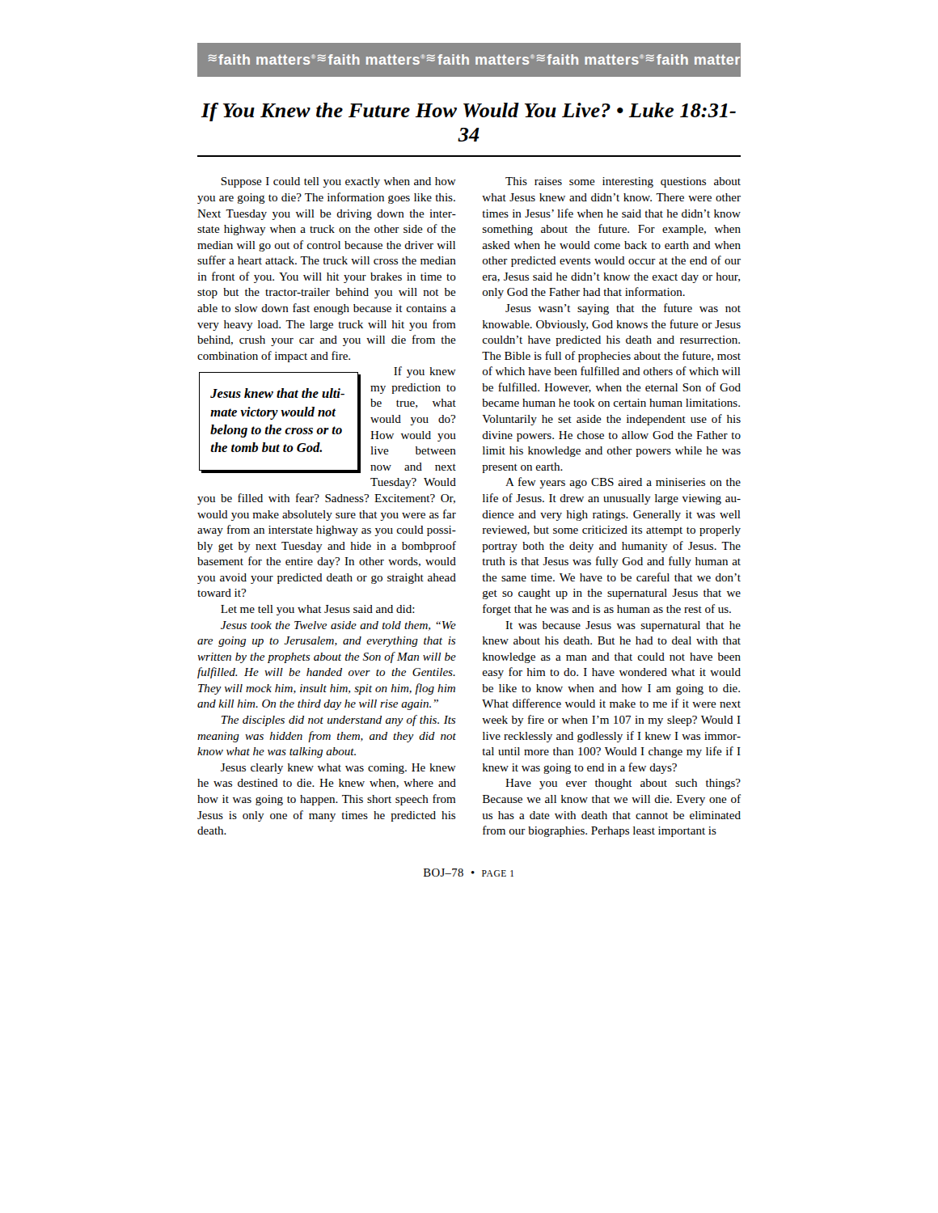≋faith matters® ≋faith matters® ≋faith matters® ≋faith matters® ≋faith matters®
If You Knew the Future How Would You Live? • Luke 18:31-34
Suppose I could tell you exactly when and how you are going to die? The information goes like this. Next Tuesday you will be driving down the interstate highway when a truck on the other side of the median will go out of control because the driver will suffer a heart attack. The truck will cross the median in front of you. You will hit your brakes in time to stop but the tractor-trailer behind you will not be able to slow down fast enough because it contains a very heavy load. The large truck will hit you from behind, crush your car and you will die from the combination of impact and fire.
Jesus knew that the ultimate victory would not belong to the cross or to the tomb but to God.
If you knew my prediction to be true, what would you do? How would you live between now and next Tuesday? Would you be filled with fear? Sadness? Excitement? Or, would you make absolutely sure that you were as far away from an interstate highway as you could possibly get by next Tuesday and hide in a bombproof basement for the entire day? In other words, would you avoid your predicted death or go straight ahead toward it?
Let me tell you what Jesus said and did:
Jesus took the Twelve aside and told them, “We are going up to Jerusalem, and everything that is written by the prophets about the Son of Man will be fulfilled. He will be handed over to the Gentiles. They will mock him, insult him, spit on him, flog him and kill him. On the third day he will rise again.”
The disciples did not understand any of this. Its meaning was hidden from them, and they did not know what he was talking about.
Jesus clearly knew what was coming. He knew he was destined to die. He knew when, where and how it was going to happen. This short speech from Jesus is only one of many times he predicted his death.
This raises some interesting questions about what Jesus knew and didn’t know. There were other times in Jesus’ life when he said that he didn’t know something about the future. For example, when asked when he would come back to earth and when other predicted events would occur at the end of our era, Jesus said he didn’t know the exact day or hour, only God the Father had that information.
Jesus wasn’t saying that the future was not knowable. Obviously, God knows the future or Jesus couldn’t have predicted his death and resurrection. The Bible is full of prophecies about the future, most of which have been fulfilled and others of which will be fulfilled. However, when the eternal Son of God became human he took on certain human limitations. Voluntarily he set aside the independent use of his divine powers. He chose to allow God the Father to limit his knowledge and other powers while he was present on earth.
A few years ago CBS aired a miniseries on the life of Jesus. It drew an unusually large viewing audience and very high ratings. Generally it was well reviewed, but some criticized its attempt to properly portray both the deity and humanity of Jesus. The truth is that Jesus was fully God and fully human at the same time. We have to be careful that we don’t get so caught up in the supernatural Jesus that we forget that he was and is as human as the rest of us.
It was because Jesus was supernatural that he knew about his death. But he had to deal with that knowledge as a man and that could not have been easy for him to do. I have wondered what it would be like to know when and how I am going to die. What difference would it make to me if it were next week by fire or when I’m 107 in my sleep? Would I live recklessly and godlessly if I knew I was immortal until more than 100? Would I change my life if I knew it was going to end in a few days?
Have you ever thought about such things? Because we all know that we will die. Every one of us has a date with death that cannot be eliminated from our biographies. Perhaps least important is
BOJ–78 • PAGE 1